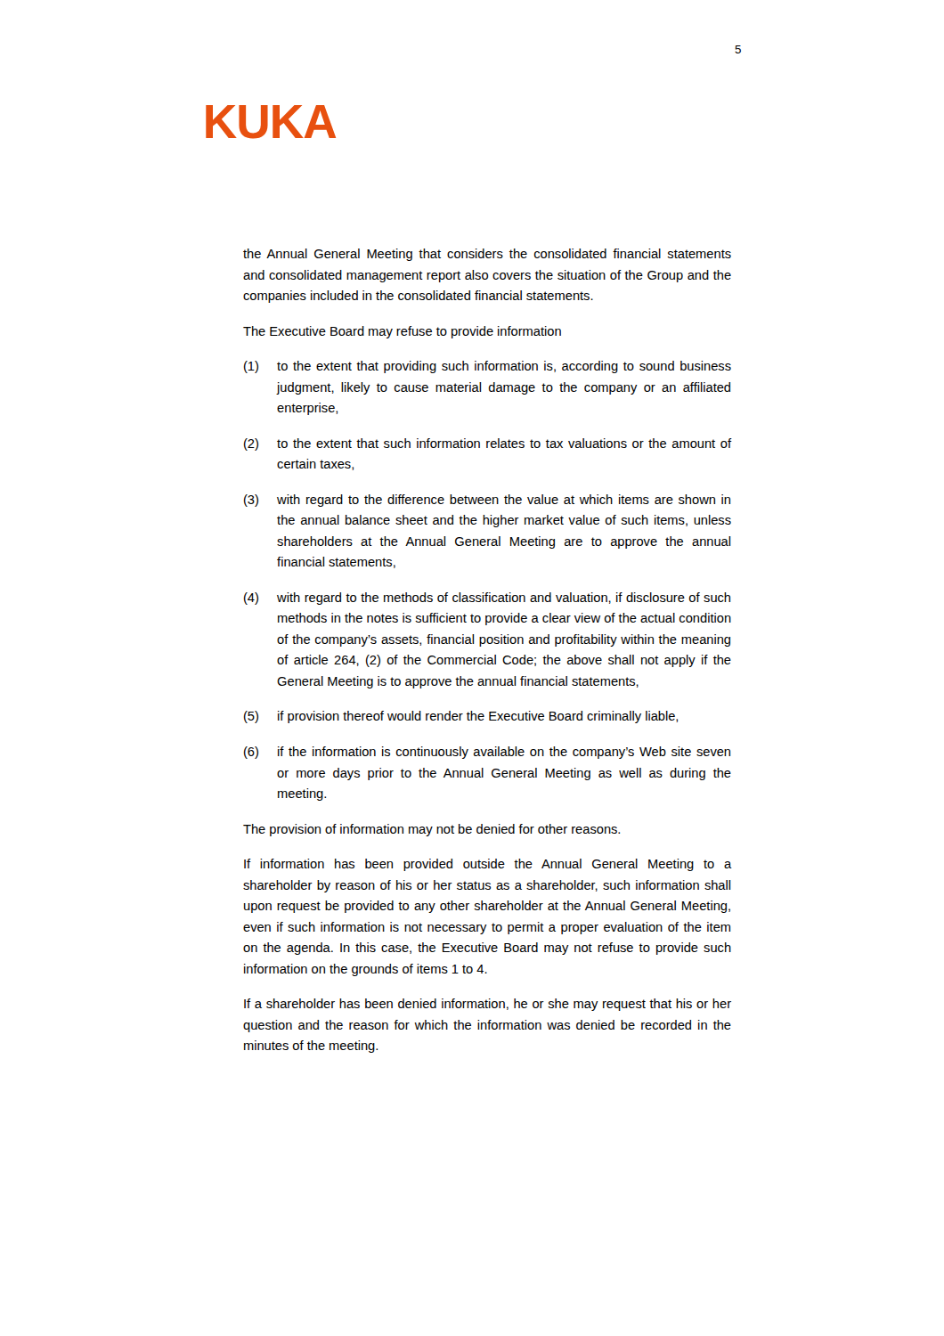5
KUKA
the Annual General Meeting that considers the consolidated financial statements and consolidated management report also covers the situation of the Group and the companies included in the consolidated financial statements.
The Executive Board may refuse to provide information
(1) to the extent that providing such information is, according to sound business judgment, likely to cause material damage to the company or an affiliated enterprise,
(2) to the extent that such information relates to tax valuations or the amount of certain taxes,
(3) with regard to the difference between the value at which items are shown in the annual balance sheet and the higher market value of such items, unless shareholders at the Annual General Meeting are to approve the annual financial statements,
(4) with regard to the methods of classification and valuation, if disclosure of such methods in the notes is sufficient to provide a clear view of the actual condition of the company’s assets, financial position and profitability within the meaning of article 264, (2) of the Commercial Code; the above shall not apply if the General Meeting is to approve the annual financial statements,
(5) if provision thereof would render the Executive Board criminally liable,
(6) if the information is continuously available on the company’s Web site seven or more days prior to the Annual General Meeting as well as during the meeting.
The provision of information may not be denied for other reasons.
If information has been provided outside the Annual General Meeting to a shareholder by reason of his or her status as a shareholder, such information shall upon request be provided to any other shareholder at the Annual General Meeting, even if such information is not necessary to permit a proper evaluation of the item on the agenda. In this case, the Executive Board may not refuse to provide such information on the grounds of items 1 to 4.
If a shareholder has been denied information, he or she may request that his or her question and the reason for which the information was denied be recorded in the minutes of the meeting.